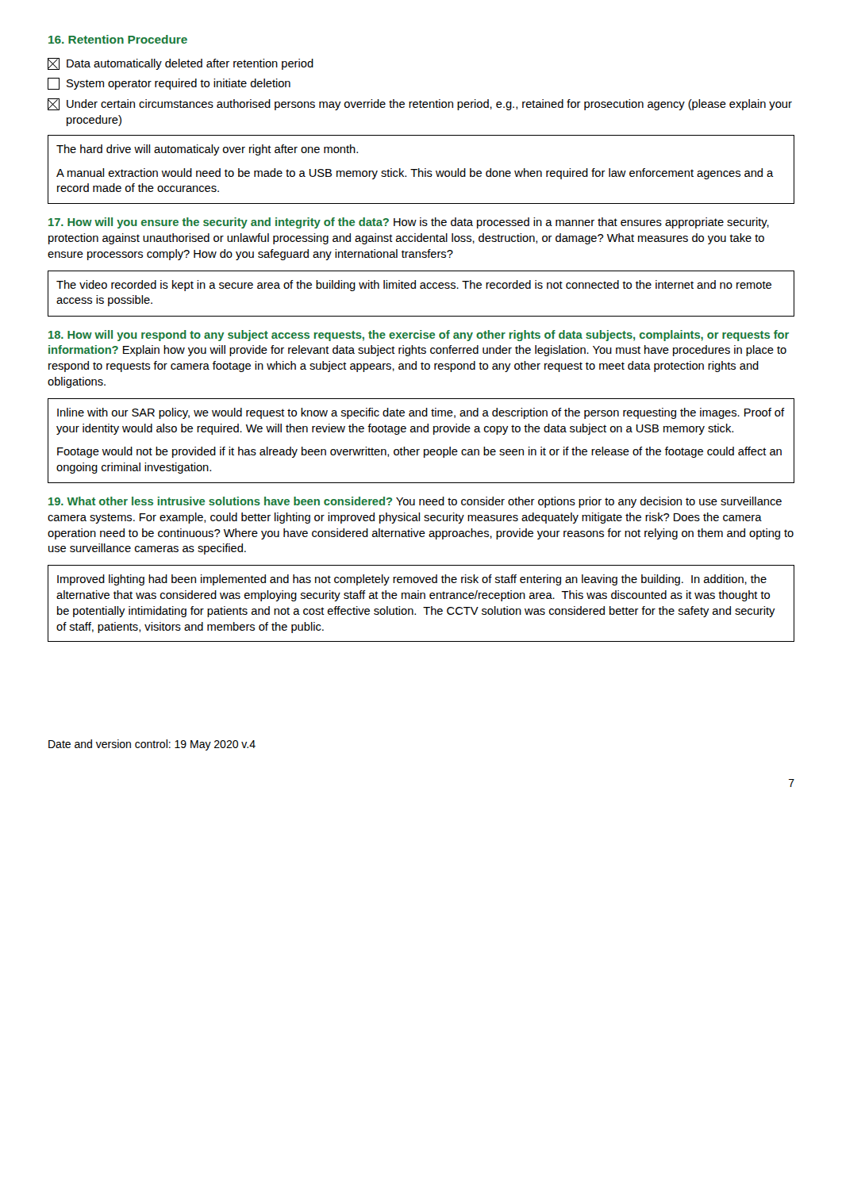16. Retention Procedure
Data automatically deleted after retention period
System operator required to initiate deletion
Under certain circumstances authorised persons may override the retention period, e.g., retained for prosecution agency (please explain your procedure)
The hard drive will automaticaly over right after one month.
A manual extraction would need to be made to a USB memory stick. This would be done when required for law enforcement agences and a record made of the occurances.
17. How will you ensure the security and integrity of the data? How is the data processed in a manner that ensures appropriate security, protection against unauthorised or unlawful processing and against accidental loss, destruction, or damage? What measures do you take to ensure processors comply? How do you safeguard any international transfers?
The video recorded is kept in a secure area of the building with limited access. The recorded is not connected to the internet and no remote access is possible.
18. How will you respond to any subject access requests, the exercise of any other rights of data subjects, complaints, or requests for information? Explain how you will provide for relevant data subject rights conferred under the legislation. You must have procedures in place to respond to requests for camera footage in which a subject appears, and to respond to any other request to meet data protection rights and obligations.
Inline with our SAR policy, we would request to know a specific date and time, and a description of the person requesting the images. Proof of your identity would also be required. We will then review the footage and provide a copy to the data subject on a USB memory stick.
Footage would not be provided if it has already been overwritten, other people can be seen in it or if the release of the footage could affect an ongoing criminal investigation.
19. What other less intrusive solutions have been considered? You need to consider other options prior to any decision to use surveillance camera systems. For example, could better lighting or improved physical security measures adequately mitigate the risk? Does the camera operation need to be continuous? Where you have considered alternative approaches, provide your reasons for not relying on them and opting to use surveillance cameras as specified.
Improved lighting had been implemented and has not completely removed the risk of staff entering an leaving the building. In addition, the alternative that was considered was employing security staff at the main entrance/reception area. This was discounted as it was thought to be potentially intimidating for patients and not a cost effective solution. The CCTV solution was considered better for the safety and security of staff, patients, visitors and members of the public.
Date and version control: 19 May 2020 v.4
7